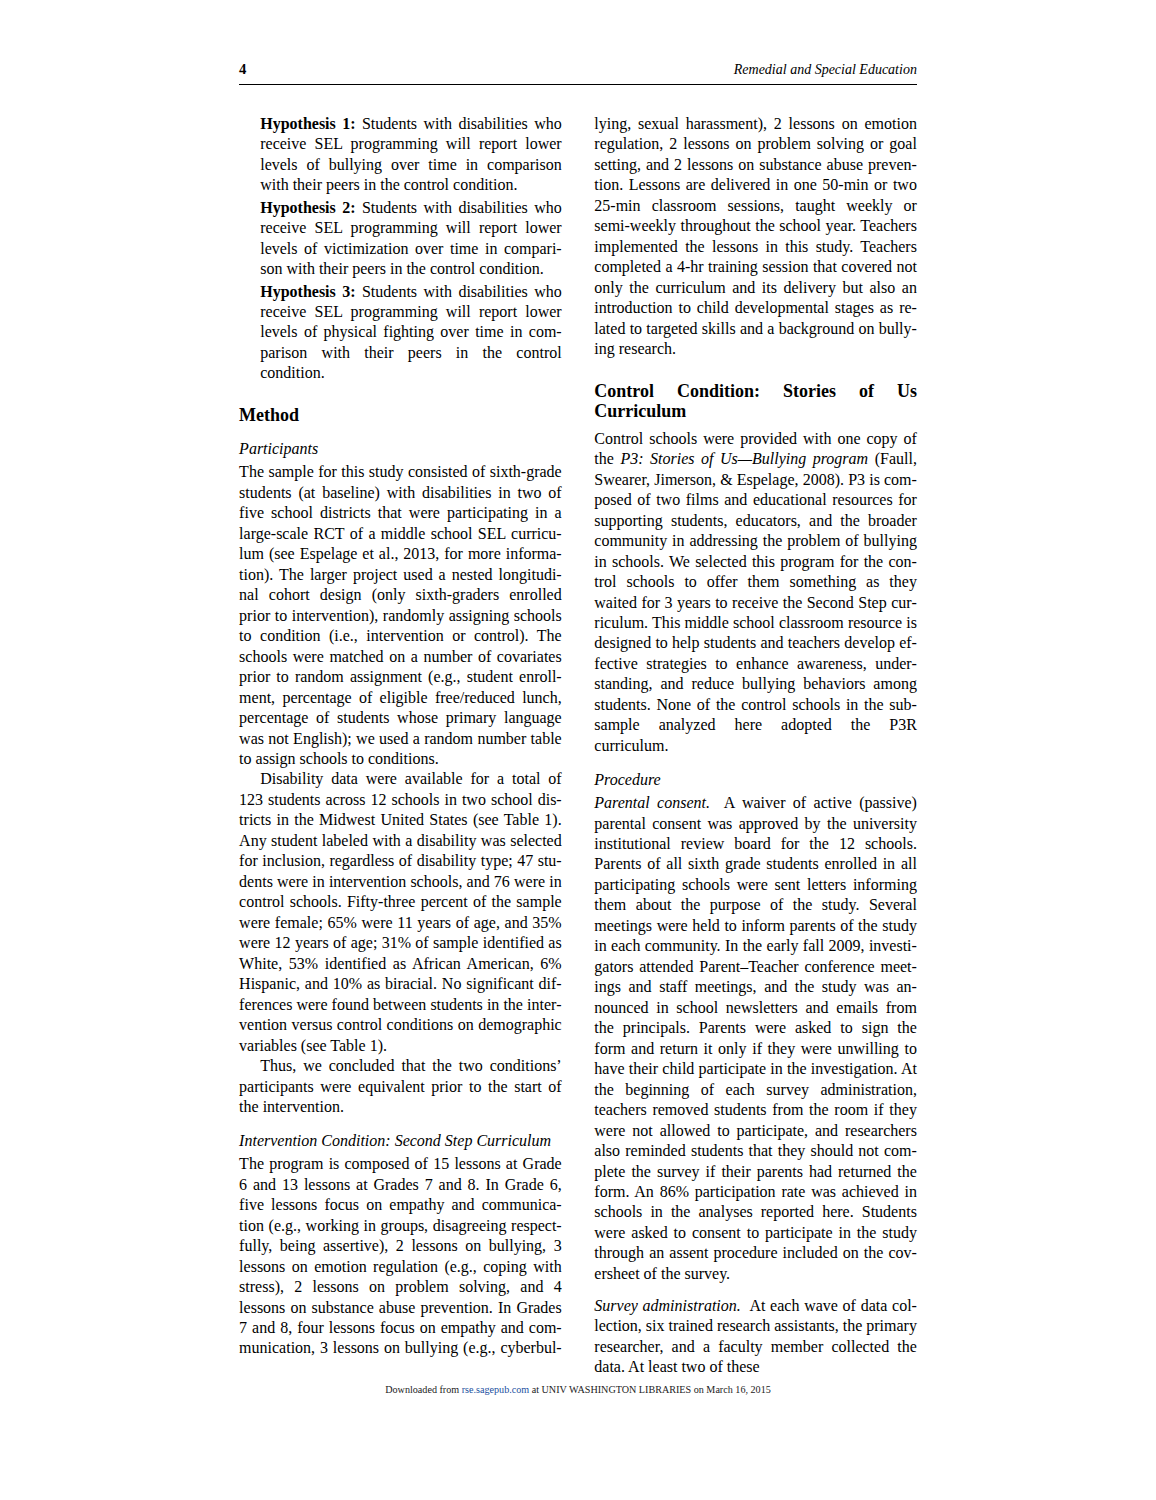4 Remedial and Special Education
Hypothesis 1: Students with disabilities who receive SEL programming will report lower levels of bullying over time in comparison with their peers in the control condition.
Hypothesis 2: Students with disabilities who receive SEL programming will report lower levels of victimization over time in comparison with their peers in the control condition.
Hypothesis 3: Students with disabilities who receive SEL programming will report lower levels of physical fighting over time in comparison with their peers in the control condition.
Method
Participants
The sample for this study consisted of sixth-grade students (at baseline) with disabilities in two of five school districts that were participating in a large-scale RCT of a middle school SEL curriculum (see Espelage et al., 2013, for more information). The larger project used a nested longitudinal cohort design (only sixth-graders enrolled prior to intervention), randomly assigning schools to condition (i.e., intervention or control). The schools were matched on a number of covariates prior to random assignment (e.g., student enrollment, percentage of eligible free/reduced lunch, percentage of students whose primary language was not English); we used a random number table to assign schools to conditions.
Disability data were available for a total of 123 students across 12 schools in two school districts in the Midwest United States (see Table 1). Any student labeled with a disability was selected for inclusion, regardless of disability type; 47 students were in intervention schools, and 76 were in control schools. Fifty-three percent of the sample were female; 65% were 11 years of age, and 35% were 12 years of age; 31% of sample identified as White, 53% identified as African American, 6% Hispanic, and 10% as biracial. No significant differences were found between students in the intervention versus control conditions on demographic variables (see Table 1).
Thus, we concluded that the two conditions’ participants were equivalent prior to the start of the intervention.
Intervention Condition: Second Step Curriculum
The program is composed of 15 lessons at Grade 6 and 13 lessons at Grades 7 and 8. In Grade 6, five lessons focus on empathy and communication (e.g., working in groups, disagreeing respectfully, being assertive), 2 lessons on bullying, 3 lessons on emotion regulation (e.g., coping with stress), 2 lessons on problem solving, and 4 lessons on substance abuse prevention. In Grades 7 and 8, four lessons focus on empathy and communication, 3 lessons on bullying (e.g., cyberbullying, sexual harassment), 2 lessons on emotion regulation, 2 lessons on problem solving or goal setting, and 2 lessons on substance abuse prevention. Lessons are delivered in one 50-min or two 25-min classroom sessions, taught weekly or semi-weekly throughout the school year. Teachers implemented the lessons in this study. Teachers completed a 4-hr training session that covered not only the curriculum and its delivery but also an introduction to child developmental stages as related to targeted skills and a background on bullying research.
Control Condition: Stories of Us Curriculum
Control schools were provided with one copy of the P3: Stories of Us—Bullying program (Faull, Swearer, Jimerson, & Espelage, 2008). P3 is composed of two films and educational resources for supporting students, educators, and the broader community in addressing the problem of bullying in schools. We selected this program for the control schools to offer them something as they waited for 3 years to receive the Second Step curriculum. This middle school classroom resource is designed to help students and teachers develop effective strategies to enhance awareness, understanding, and reduce bullying behaviors among students. None of the control schools in the subsample analyzed here adopted the P3R curriculum.
Procedure
Parental consent. A waiver of active (passive) parental consent was approved by the university institutional review board for the 12 schools. Parents of all sixth grade students enrolled in all participating schools were sent letters informing them about the purpose of the study. Several meetings were held to inform parents of the study in each community. In the early fall 2009, investigators attended Parent–Teacher conference meetings and staff meetings, and the study was announced in school newsletters and emails from the principals. Parents were asked to sign the form and return it only if they were unwilling to have their child participate in the investigation. At the beginning of each survey administration, teachers removed students from the room if they were not allowed to participate, and researchers also reminded students that they should not complete the survey if their parents had returned the form. An 86% participation rate was achieved in schools in the analyses reported here. Students were asked to consent to participate in the study through an assent procedure included on the coversheet of the survey.
Survey administration. At each wave of data collection, six trained research assistants, the primary researcher, and a faculty member collected the data. At least two of these
Downloaded from rse.sagepub.com at UNIV WASHINGTON LIBRARIES on March 16, 2015